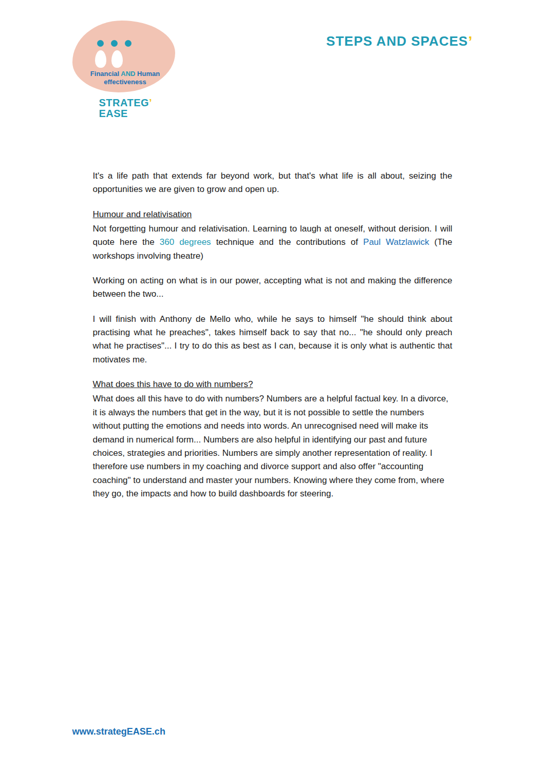Financial AND Human
effectiveness
STRATEG’
EASE
STEPS AND SPACES’
It's a life path that extends far beyond work, but that's what life is all about, seizing the opportunities we are given to grow and open up.
Humour and relativisation
Not forgetting humour and relativisation. Learning to laugh at oneself, without derision. I will quote here the 360 degrees technique and the contributions of Paul Watzlawick (The workshops involving theatre)
Working on acting on what is in our power, accepting what is not and making the difference between the two...
I will finish with Anthony de Mello who, while he says to himself "he should think about practising what he preaches", takes himself back to say that no... "he should only preach what he practises"... I try to do this as best as I can, because it is only what is authentic that motivates me.
What does this have to do with numbers?
What does all this have to do with numbers? Numbers are a helpful factual key. In a divorce, it is always the numbers that get in the way, but it is not possible to settle the numbers without putting the emotions and needs into words. An unrecognised need will make its demand in numerical form... Numbers are also helpful in identifying our past and future choices, strategies and priorities. Numbers are simply another representation of reality. I therefore use numbers in my coaching and divorce support and also offer "accounting coaching" to understand and master your numbers. Knowing where they come from, where they go, the impacts and how to build dashboards for steering.
www.strategEASE.ch